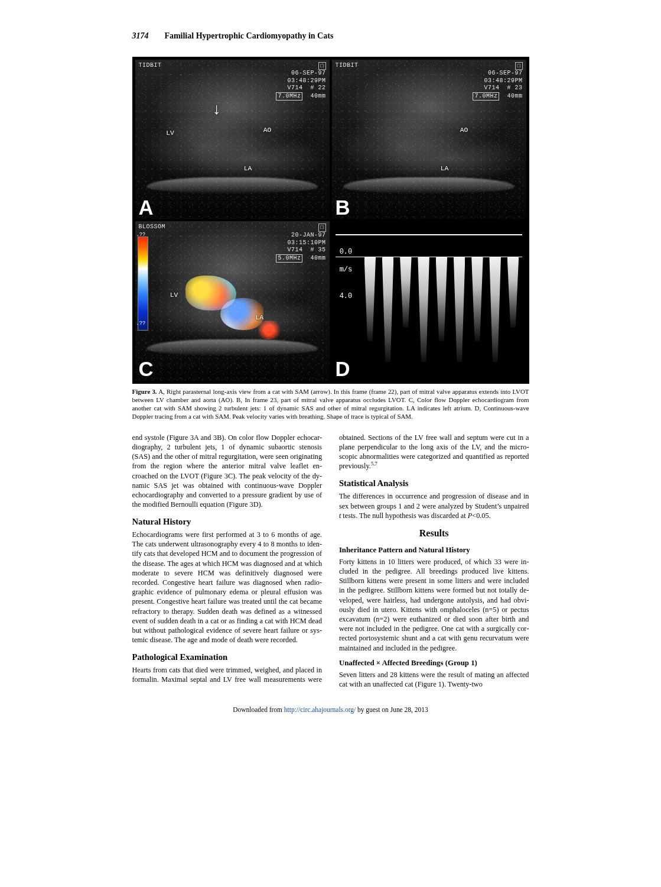3174 Familial Hypertrophic Cardiomyopathy in Cats
TIDBIT
□
06-SEP-97
03:48:29PM
V714 # 22
7.0MHz 40mm
↓
LV
AO
LA
A
TIDBIT
□
06-SEP-97
03:48:29PM
V714 # 23
7.0MHz 40mm
AO
LA
B
.??
.??
BLOSSOM
□
20-JAN-97
03:15:10PM
V714 # 35
5.0MHz 40mm
LV
LA
C
0.0 m/s 4.0
D
Figure 3. A, Right parasternal long-axis view from a cat with SAM (arrow). In this frame (frame 22), part of mitral valve apparatus extends into LVOT between LV chamber and aorta (AO). B, In frame 23, part of mitral valve apparatus occludes LVOT. C, Color flow Doppler echocardiogram from another cat with SAM showing 2 turbulent jets: 1 of dynamic SAS and other of mitral regurgitation. LA indicates left atrium. D, Continuous-wave Doppler tracing from a cat with SAM. Peak velocity varies with breathing. Shape of trace is typical of SAM.
end systole (Figure 3A and 3B). On color flow Doppler echocardiography, 2 turbulent jets, 1 of dynamic subaortic stenosis (SAS) and the other of mitral regurgitation, were seen originating from the region where the anterior mitral valve leaflet encroached on the LVOT (Figure 3C). The peak velocity of the dynamic SAS jet was obtained with continuous-wave Doppler echocardiography and converted to a pressure gradient by use of the modified Bernoulli equation (Figure 3D).
Natural History
Echocardiograms were first performed at 3 to 6 months of age. The cats underwent ultrasonography every 4 to 8 months to identify cats that developed HCM and to document the progression of the disease. The ages at which HCM was diagnosed and at which moderate to severe HCM was definitively diagnosed were recorded. Congestive heart failure was diagnosed when radiographic evidence of pulmonary edema or pleural effusion was present. Congestive heart failure was treated until the cat became refractory to therapy. Sudden death was defined as a witnessed event of sudden death in a cat or as finding a cat with HCM dead but without pathological evidence of severe heart failure or systemic disease. The age and mode of death were recorded.
Pathological Examination
Hearts from cats that died were trimmed, weighed, and placed in formalin. Maximal septal and LV free wall measurements were obtained. Sections of the LV free wall and septum were cut in a plane perpendicular to the long axis of the LV, and the microscopic abnormalities were categorized and quantified as reported previously.5,7
Statistical Analysis
The differences in occurrence and progression of disease and in sex between groups 1 and 2 were analyzed by Student’s unpaired t tests. The null hypothesis was discarded at P<0.05.
Results
Inheritance Pattern and Natural History
Forty kittens in 10 litters were produced, of which 33 were included in the pedigree. All breedings produced live kittens. Stillborn kittens were present in some litters and were included in the pedigree. Stillborn kittens were formed but not totally developed, were hairless, had undergone autolysis, and had obviously died in utero. Kittens with omphaloceles (n=5) or pectus excavatum (n=2) were euthanized or died soon after birth and were not included in the pedigree. One cat with a surgically corrected portosystemic shunt and a cat with genu recurvatum were maintained and included in the pedigree.
Unaffected × Affected Breedings (Group 1)
Seven litters and 28 kittens were the result of mating an affected cat with an unaffected cat (Figure 1). Twenty-two
Downloaded from http://circ.ahajournals.org/ by guest on June 28, 2013